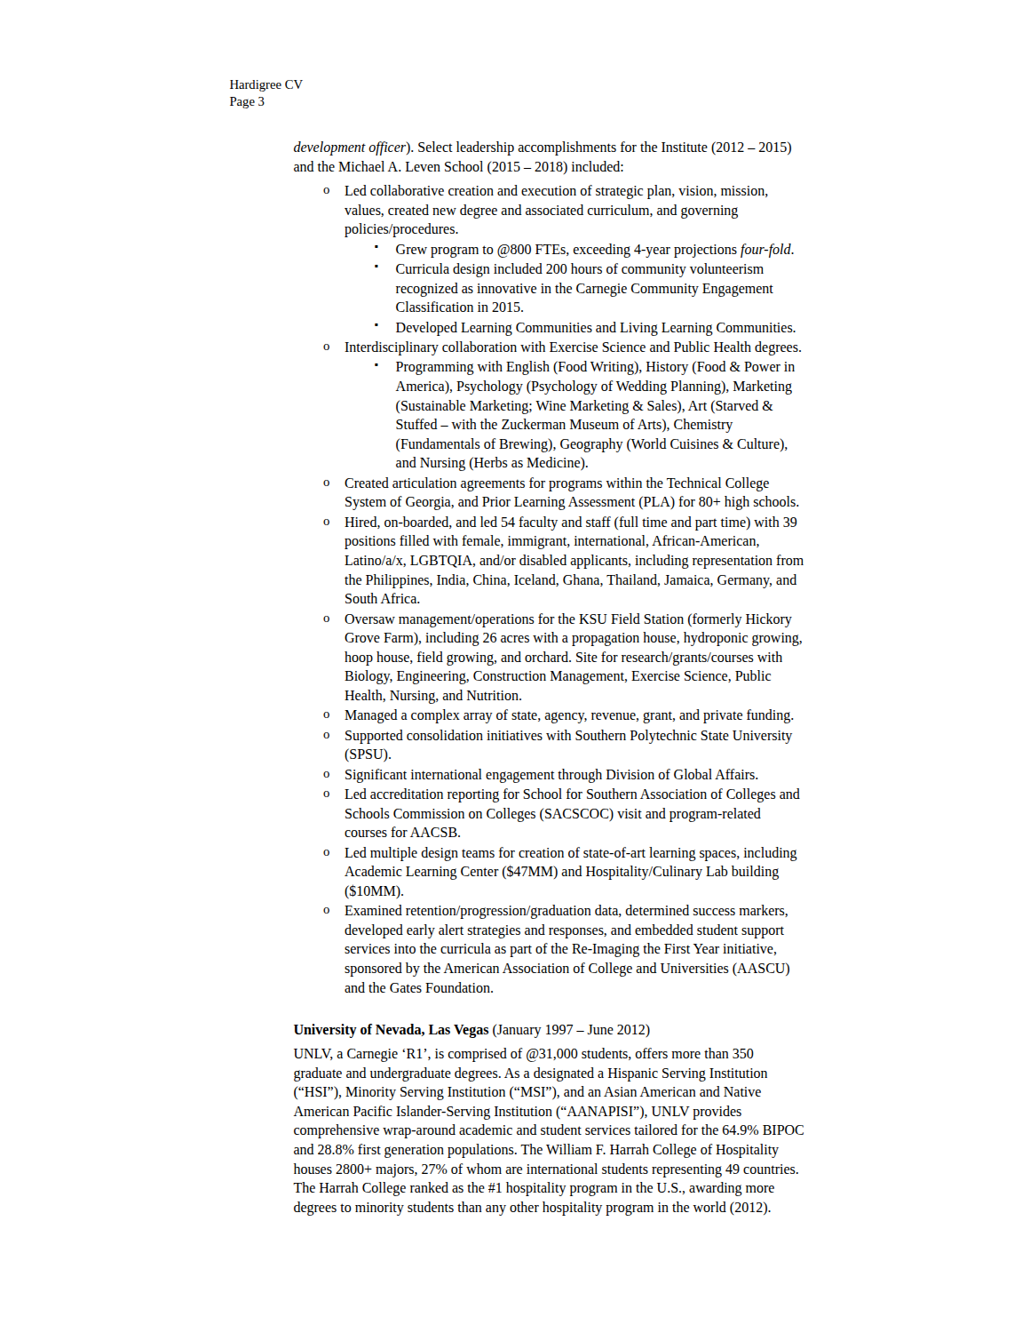Hardigree CV
Page 3
development officer). Select leadership accomplishments for the Institute (2012 – 2015) and the Michael A. Leven School (2015 – 2018) included:
Led collaborative creation and execution of strategic plan, vision, mission, values, created new degree and associated curriculum, and governing policies/procedures.
Grew program to @800 FTEs, exceeding 4-year projections four-fold.
Curricula design included 200 hours of community volunteerism recognized as innovative in the Carnegie Community Engagement Classification in 2015.
Developed Learning Communities and Living Learning Communities.
Interdisciplinary collaboration with Exercise Science and Public Health degrees.
Programming with English (Food Writing), History (Food & Power in America), Psychology (Psychology of Wedding Planning), Marketing (Sustainable Marketing; Wine Marketing & Sales), Art (Starved & Stuffed – with the Zuckerman Museum of Arts), Chemistry (Fundamentals of Brewing), Geography (World Cuisines & Culture), and Nursing (Herbs as Medicine).
Created articulation agreements for programs within the Technical College System of Georgia, and Prior Learning Assessment (PLA) for 80+ high schools.
Hired, on-boarded, and led 54 faculty and staff (full time and part time) with 39 positions filled with female, immigrant, international, African-American, Latino/a/x, LGBTQIA, and/or disabled applicants, including representation from the Philippines, India, China, Iceland, Ghana, Thailand, Jamaica, Germany, and South Africa.
Oversaw management/operations for the KSU Field Station (formerly Hickory Grove Farm), including 26 acres with a propagation house, hydroponic growing, hoop house, field growing, and orchard. Site for research/grants/courses with Biology, Engineering, Construction Management, Exercise Science, Public Health, Nursing, and Nutrition.
Managed a complex array of state, agency, revenue, grant, and private funding.
Supported consolidation initiatives with Southern Polytechnic State University (SPSU).
Significant international engagement through Division of Global Affairs.
Led accreditation reporting for School for Southern Association of Colleges and Schools Commission on Colleges (SACSCOC) visit and program-related courses for AACSB.
Led multiple design teams for creation of state-of-art learning spaces, including Academic Learning Center ($47MM) and Hospitality/Culinary Lab building ($10MM).
Examined retention/progression/graduation data, determined success markers, developed early alert strategies and responses, and embedded student support services into the curricula as part of the Re-Imaging the First Year initiative, sponsored by the American Association of College and Universities (AASCU) and the Gates Foundation.
University of Nevada, Las Vegas (January 1997 – June 2012)
UNLV, a Carnegie ‘R1’, is comprised of @31,000 students, offers more than 350 graduate and undergraduate degrees. As a designated a Hispanic Serving Institution (“HSI”), Minority Serving Institution (“MSI”), and an Asian American and Native American Pacific Islander-Serving Institution (“AANAPISI”), UNLV provides comprehensive wrap-around academic and student services tailored for the 64.9% BIPOC and 28.8% first generation populations. The William F. Harrah College of Hospitality houses 2800+ majors, 27% of whom are international students representing 49 countries. The Harrah College ranked as the #1 hospitality program in the U.S., awarding more degrees to minority students than any other hospitality program in the world (2012).